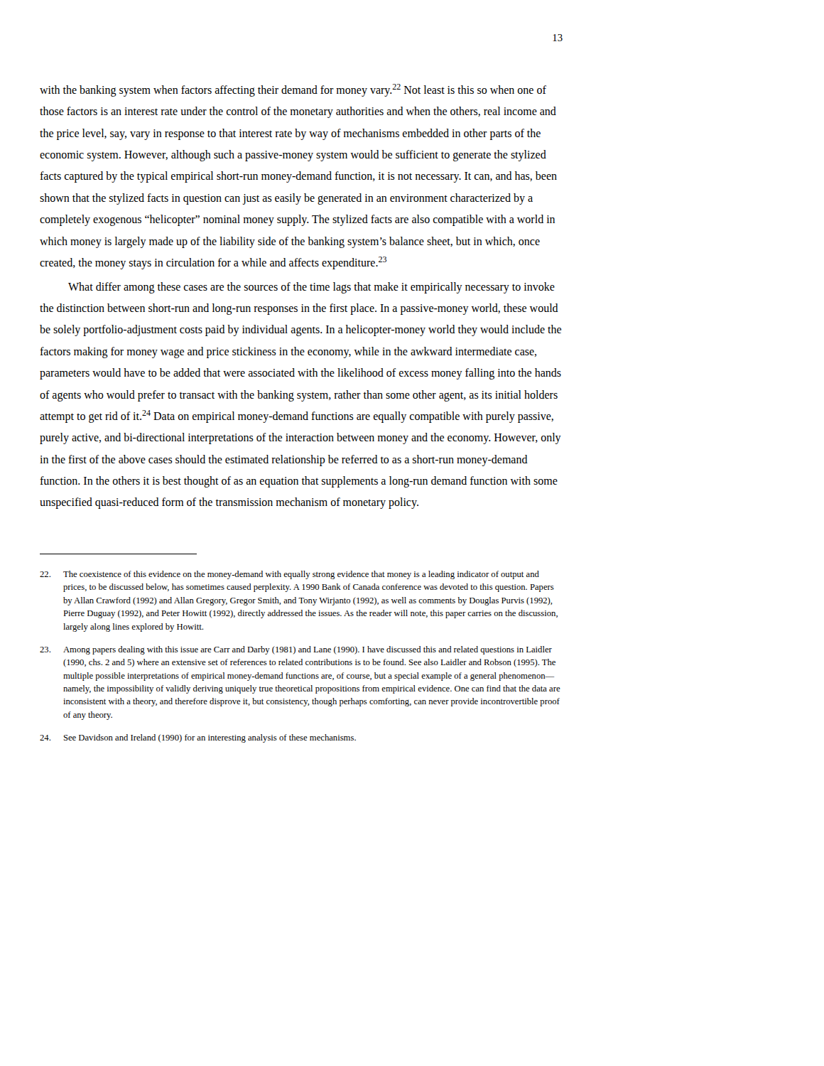13
with the banking system when factors affecting their demand for money vary.22 Not least is this so when one of those factors is an interest rate under the control of the monetary authorities and when the others, real income and the price level, say, vary in response to that interest rate by way of mechanisms embedded in other parts of the economic system. However, although such a passive-money system would be sufficient to generate the stylized facts captured by the typical empirical short-run money-demand function, it is not necessary. It can, and has, been shown that the stylized facts in question can just as easily be generated in an environment characterized by a completely exogenous “helicopter” nominal money supply. The stylized facts are also compatible with a world in which money is largely made up of the liability side of the banking system’s balance sheet, but in which, once created, the money stays in circulation for a while and affects expenditure.23
What differ among these cases are the sources of the time lags that make it empirically necessary to invoke the distinction between short-run and long-run responses in the first place. In a passive-money world, these would be solely portfolio-adjustment costs paid by individual agents. In a helicopter-money world they would include the factors making for money wage and price stickiness in the economy, while in the awkward intermediate case, parameters would have to be added that were associated with the likelihood of excess money falling into the hands of agents who would prefer to transact with the banking system, rather than some other agent, as its initial holders attempt to get rid of it.24 Data on empirical money-demand functions are equally compatible with purely passive, purely active, and bi-directional interpretations of the interaction between money and the economy. However, only in the first of the above cases should the estimated relationship be referred to as a short-run money-demand function. In the others it is best thought of as an equation that supplements a long-run demand function with some unspecified quasi-reduced form of the transmission mechanism of monetary policy.
22.
The coexistence of this evidence on the money-demand with equally strong evidence that money is a leading indicator of output and prices, to be discussed below, has sometimes caused perplexity. A 1990 Bank of Canada conference was devoted to this question. Papers by Allan Crawford (1992) and Allan Gregory, Gregor Smith, and Tony Wirjanto (1992), as well as comments by Douglas Purvis (1992), Pierre Duguay (1992), and Peter Howitt (1992), directly addressed the issues. As the reader will note, this paper carries on the discussion, largely along lines explored by Howitt.
23.
Among papers dealing with this issue are Carr and Darby (1981) and Lane (1990). I have discussed this and related questions in Laidler (1990, chs. 2 and 5) where an extensive set of references to related contributions is to be found. See also Laidler and Robson (1995). The multiple possible interpretations of empirical money-demand functions are, of course, but a special example of a general phenomenon—namely, the impossibility of validly deriving uniquely true theoretical propositions from empirical evidence. One can find that the data are inconsistent with a theory, and therefore disprove it, but consistency, though perhaps comforting, can never provide incontrovertible proof of any theory.
24.
See Davidson and Ireland (1990) for an interesting analysis of these mechanisms.